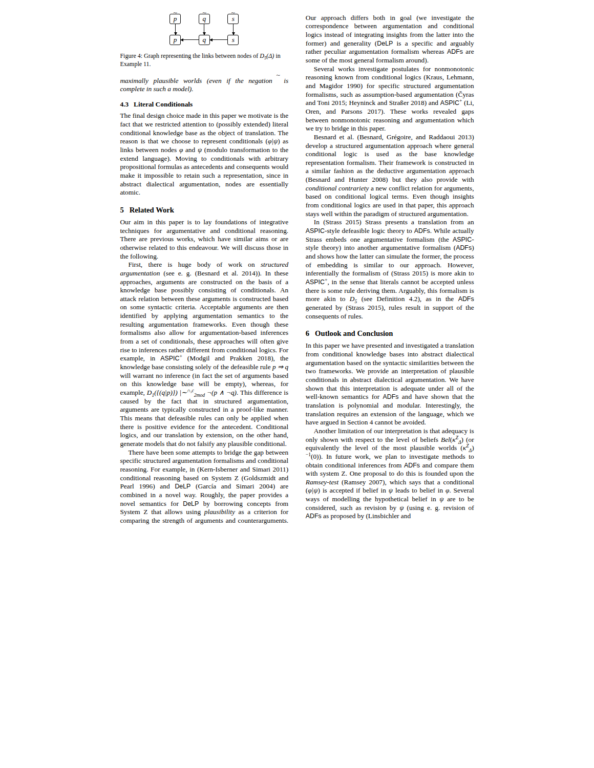| p | | q | | s |
| p | | q | | s |
Figure 4: Graph representing the links between nodes of D5(Δ) in Example 11.
maximally plausible worlds (even if the negation is complete in such a model).
4.3 Literal Conditionals
The final design choice made in this paper we motivate is the fact that we restricted attention to (possibly extended) literal conditional knowledge base as the object of translation. The reason is that we choose to represent conditionals (φ|ψ) as links between nodes φ and ψ (modulo transformation to the extend language). Moving to conditionals with arbitrary propositional formulas as antecedents and consequents would make it impossible to retain such a representation, since in abstract dialectical argumentation, nodes are essentially atomic.
5 Related Work
Our aim in this paper is to lay foundations of integrative techniques for argumentative and conditional reasoning. There are previous works, which have similar aims or are otherwise related to this endeavour. We will discuss those in the following.
First, there is huge body of work on structured argumentation (see e. g. (Besnard et al. 2014)). In these approaches, arguments are constructed on the basis of a knowledge base possibly consisting of conditionals. An attack relation between these arguments is constructed based on some syntactic criteria. Acceptable arguments are then identified by applying argumentation semantics to the resulting argumentation frameworks. Even though these formalisms also allow for argumentation-based inferences from a set of conditionals, these approaches will often give rise to inferences rather different from conditional logics. For example, in ASPIC+ (Modgil and Prakken 2018), the knowledge base consisting solely of the defeasible rule p ⇒ q will warrant no inference (in fact the set of arguments based on this knowledge base will be empty), whereas, for example, D1({(q|p)}) |∼∩,c2mod ¬(p ∧ ¬q). This difference is caused by the fact that in structured argumentation, arguments are typically constructed in a proof-like manner. This means that defeasible rules can only be applied when there is positive evidence for the antecedent. Conditional logics, and our translation by extension, on the other hand, generate models that do not falsify any plausible conditional.
There have been some attempts to bridge the gap between specific structured argumentation formalisms and conditional reasoning. For example, in (Kern-Isberner and Simari 2011) conditional reasoning based on System Z (Goldszmidt and Pearl 1996) and DeLP (García and Simari 2004) are combined in a novel way. Roughly, the paper provides a novel semantics for DeLP by borrowing concepts from System Z that allows using plausibility as a criterion for comparing the strength of arguments and counterarguments. Our approach differs both in goal (we investigate the correspondence between argumentation and conditional logics instead of integrating insights from the latter into the former) and generality (DeLP is a specific and arguably rather peculiar argumentation formalism whereas ADFs are some of the most general formalism around).
Several works investigate postulates for nonmonotonic reasoning known from conditional logics (Kraus, Lehmann, and Magidor 1990) for specific structured argumentation formalisms, such as assumption-based argumentation (Čyras and Toni 2015; Heyninck and Straßer 2018) and ASPIC+ (Li, Oren, and Parsons 2017). These works revealed gaps between nonmonotonic reasoning and argumentation which we try to bridge in this paper.
Besnard et al. (Besnard, Grégoire, and Raddaoui 2013) develop a structured argumentation approach where general conditional logic is used as the base knowledge representation formalism. Their framework is constructed in a similar fashion as the deductive argumentation approach (Besnard and Hunter 2008) but they also provide with conditional contrariety a new conflict relation for arguments, based on conditional logical terms. Even though insights from conditional logics are used in that paper, this approach stays well within the paradigm of structured argumentation.
In (Strass 2015) Strass presents a translation from an ASPIC-style defeasible logic theory to ADFs. While actually Strass embeds one argumentative formalism (the ASPIC-style theory) into another argumentative formalism (ADFs) and shows how the latter can simulate the former, the process of embedding is similar to our approach. However, inferentially the formalism of (Strass 2015) is more akin to ASPIC+, in the sense that literals cannot be accepted unless there is some rule deriving them. Arguably, this formalism is more akin to D5 (see Definition 4.2), as in the ADFs generated by (Strass 2015), rules result in support of the consequents of rules.
6 Outlook and Conclusion
In this paper we have presented and investigated a translation from conditional knowledge bases into abstract dialectical argumentation based on the syntactic similarities between the two frameworks. We provide an interpretation of plausible conditionals in abstract dialectical argumentation. We have shown that this interpretation is adequate under all of the well-known semantics for ADFs and have shown that the translation is polynomial and modular. Interestingly, the translation requires an extension of the language, which we have argued in Section 4 cannot be avoided.
Another limitation of our interpretation is that adequacy is only shown with respect to the level of beliefs Bel(κZΔ) (or equivalently the level of the most plausible worlds (κZΔ)−1(0)). In future work, we plan to investigate methods to obtain conditional inferences from ADFs and compare them with system Z. One proposal to do this is founded upon the Ramsey-test (Ramsey 2007), which says that a conditional (φ|ψ) is accepted if belief in ψ leads to belief in φ. Several ways of modelling the hypothetical belief in ψ are to be considered, such as revision by ψ (using e. g. revision of ADFs as proposed by (Linsbichler and